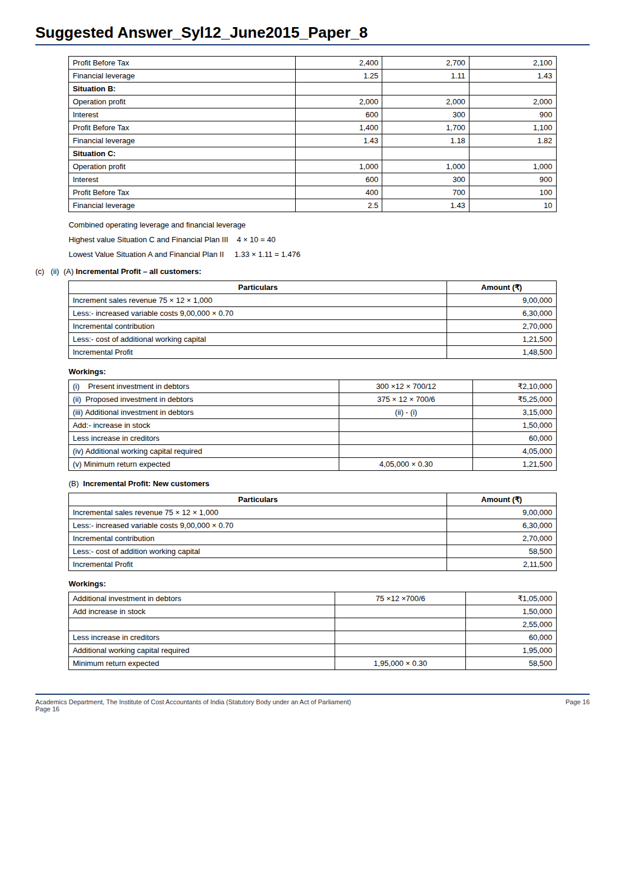Suggested Answer_Syl12_June2015_Paper_8
| Profit Before Tax | 2,400 | 2,700 | 2,100 |
| Financial leverage | 1.25 | 1.11 | 1.43 |
| Situation B: | | | |
| Operation profit | 2,000 | 2,000 | 2,000 |
| Interest | 600 | 300 | 900 |
| Profit Before Tax | 1,400 | 1,700 | 1,100 |
| Financial leverage | 1.43 | 1.18 | 1.82 |
| Situation C: | | | |
| Operation profit | 1,000 | 1,000 | 1,000 |
| Interest | 600 | 300 | 900 |
| Profit Before Tax | 400 | 700 | 100 |
| Financial leverage | 2.5 | 1.43 | 10 |
Combined operating leverage and financial leverage
Highest value Situation C and Financial Plan III 4 × 10 = 40
Lowest Value Situation A and Financial Plan II 1.33 × 1.11 = 1.476
(c) (ii) (A) Incremental Profit – all customers:
| Particulars | Amount (₹) |
| --- | --- |
| Increment sales revenue 75 × 12 × 1,000 | 9,00,000 |
| Less:- increased variable costs 9,00,000 × 0.70 | 6,30,000 |
| Incremental contribution | 2,70,000 |
| Less:- cost of additional working capital | 1,21,500 |
| Incremental Profit | 1,48,500 |
Workings:
| (i) Present investment in debtors | 300 ×12 × 700/12 | ₹2,10,000 |
| (ii) Proposed investment in debtors | 375 × 12 × 700/6 | ₹5,25,000 |
| (iii) Additional investment in debtors | (ii) - (i) | 3,15,000 |
| Add:- increase in stock | | 1,50,000 |
| Less increase in creditors | | 60,000 |
| (iv) Additional working capital required | | 4,05,000 |
| (v) Minimum return expected | 4,05,000 × 0.30 | 1,21,500 |
(B) Incremental Profit: New customers
| Particulars | Amount (₹) |
| --- | --- |
| Incremental sales revenue 75 × 12 × 1,000 | 9,00,000 |
| Less:- increased variable costs 9,00,000 × 0.70 | 6,30,000 |
| Incremental contribution | 2,70,000 |
| Less:- cost of addition working capital | 58,500 |
| Incremental Profit | 2,11,500 |
Workings:
| Additional investment in debtors | 75 ×12 ×700/6 | ₹1,05,000 |
| Add increase in stock | | 1,50,000 |
| | | 2,55,000 |
| Less increase in creditors | | 60,000 |
| Additional working capital required | | 1,95,000 |
| Minimum return expected | 1,95,000 × 0.30 | 58,500 |
Academics Department, The Institute of Cost Accountants of India (Statutory Body under an Act of Parliament)
Page 16 Page 16